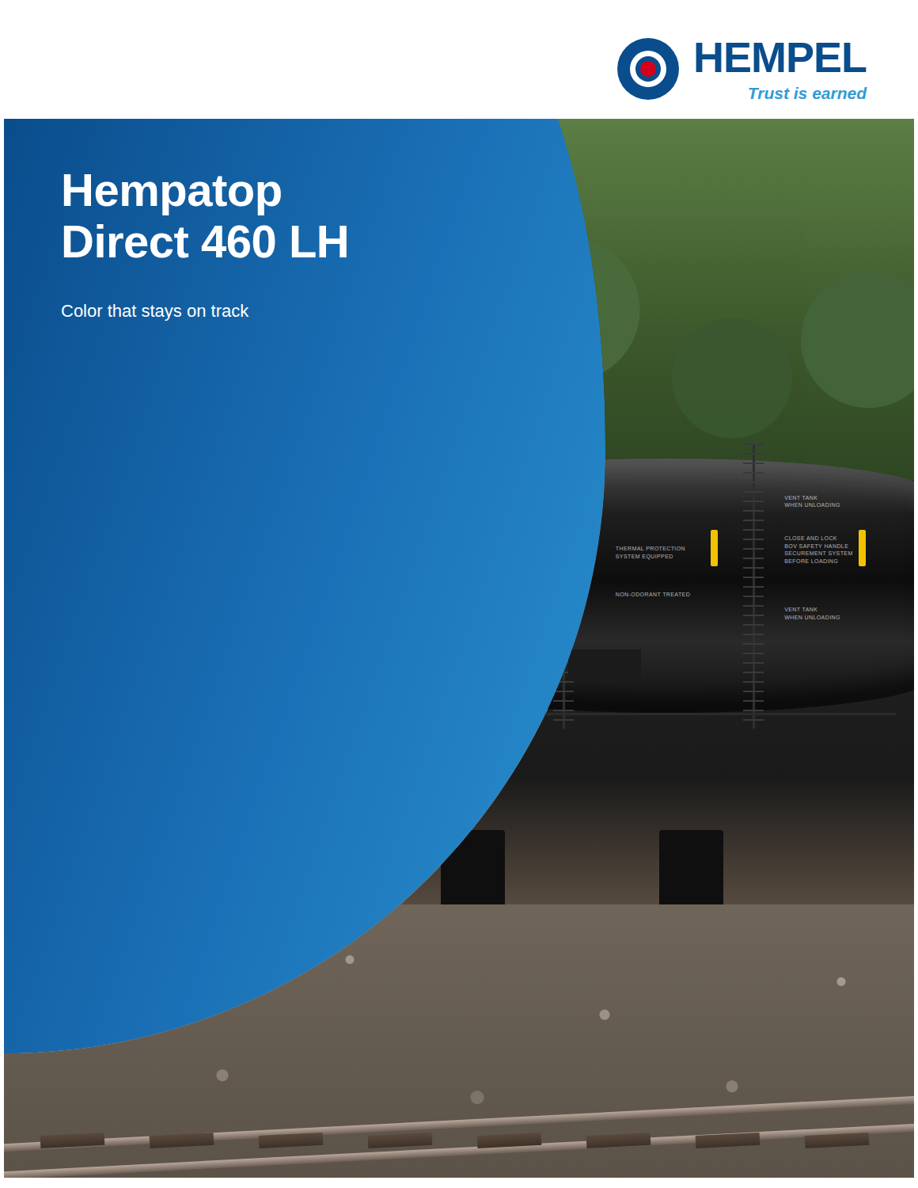HEMPEL Trust is earned
LIFT
HERE RETURN
TO SHIPPER
LD LMT 104300 LB 47300 KG
LT WT 94000 LB 41500 KG THERMAL PROTECTION
SYSTEM EQUIPPED NON-ODORANT TREATED VENT TANK
WHEN UNLOADING CLOSE AND LOCK
BOV SAFETY HANDLE
SECUREMENT SYSTEM
BEFORE LOADING VENT TANK
WHEN UNLOADING
Hempatop
Direct 460 LH
Color that stays on track